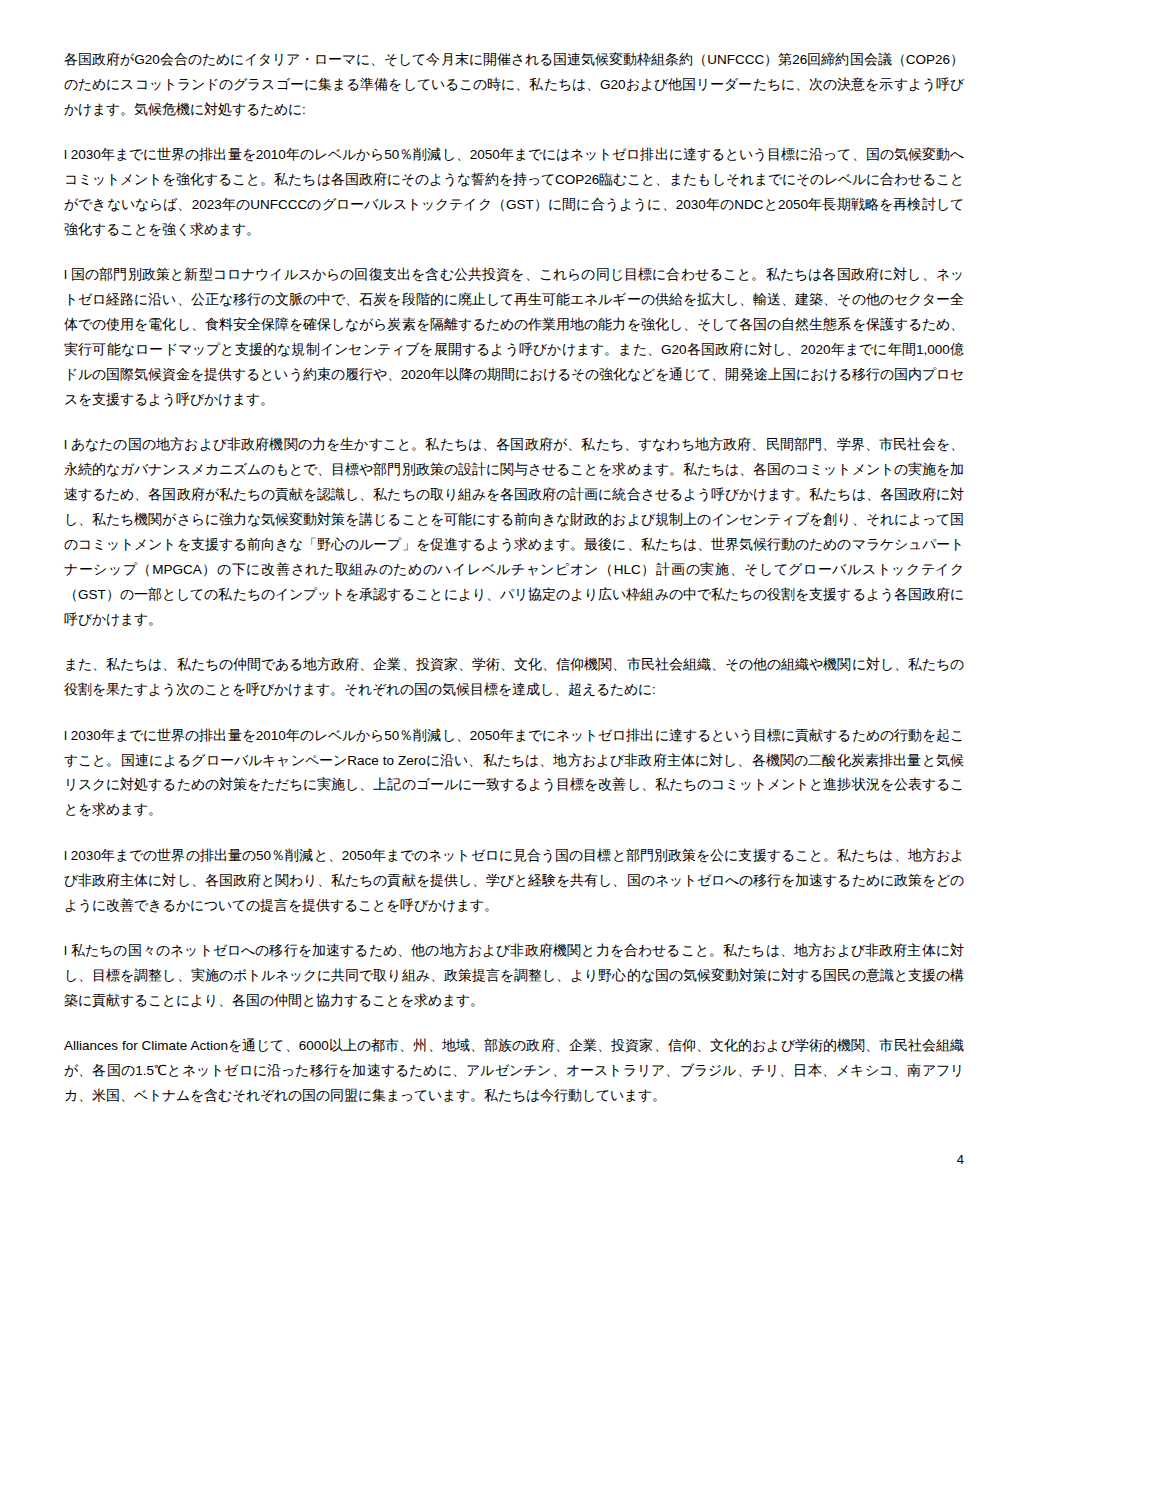各国政府がG20会合のためにイタリア・ローマに、そして今月末に開催される国連気候変動枠組条約（UNFCCC）第26回締約国会議（COP26）のためにスコットランドのグラスゴーに集まる準備をしているこの時に、私たちは、G20および他国リーダーたちに、次の決意を示すよう呼びかけます。気候危機に対処するために:
l 2030年までに世界の排出量を2010年のレベルから50％削減し、2050年までにはネットゼロ排出に達するという目標に沿って、国の気候変動へコミットメントを強化すること。私たちは各国政府にそのような誓約を持ってCOP26臨むこと、またもしそれまでにそのレベルに合わせることができないならば、2023年のUNFCCCのグローバルストックテイク（GST）に間に合うように、2030年のNDCと2050年長期戦略を再検討して強化することを強く求めます。
l 国の部門別政策と新型コロナウイルスからの回復支出を含む公共投資を、これらの同じ目標に合わせること。私たちは各国政府に対し、ネットゼロ経路に沿い、公正な移行の文脈の中で、石炭を段階的に廃止して再生可能エネルギーの供給を拡大し、輸送、建築、その他のセクター全体での使用を電化し、食料安全保障を確保しながら炭素を隔離するための作業用地の能力を強化し、そして各国の自然生態系を保護するため、実行可能なロードマップと支援的な規制インセンティブを展開するよう呼びかけます。また、G20各国政府に対し、2020年までに年間1,000億ドルの国際気候資金を提供するという約束の履行や、2020年以降の期間におけるその強化などを通じて、開発途上国における移行の国内プロセスを支援するよう呼びかけます。
l あなたの国の地方および非政府機関の力を生かすこと。私たちは、各国政府が、私たち、すなわち地方政府、民間部門、学界、市民社会を、永続的なガバナンスメカニズムのもとで、目標や部門別政策の設計に関与させることを求めます。私たちは、各国のコミットメントの実施を加速するため、各国政府が私たちの貢献を認識し、私たちの取り組みを各国政府の計画に統合させるよう呼びかけます。私たちは、各国政府に対し、私たち機関がさらに強力な気候変動対策を講じることを可能にする前向きな財政的および規制上のインセンティブを創り、それによって国のコミットメントを支援する前向きな「野心のループ」を促進するよう求めます。最後に、私たちは、世界気候行動のためのマラケシュパートナーシップ（MPGCA）の下に改善された取組みのためのハイレベルチャンピオン（HLC）計画の実施、そしてグローバルストックテイク（GST）の一部としての私たちのインプットを承認することにより、パリ協定のより広い枠組みの中で私たちの役割を支援するよう各国政府に呼びかけます。
また、私たちは、私たちの仲間である地方政府、企業、投資家、学術、文化、信仰機関、市民社会組織、その他の組織や機関に対し、私たちの役割を果たすよう次のことを呼びかけます。それぞれの国の気候目標を達成し、超えるために:
l 2030年までに世界の排出量を2010年のレベルから50％削減し、2050年までにネットゼロ排出に達するという目標に貢献するための行動を起こすこと。国連によるグローバルキャンペーンRace to Zeroに沿い、私たちは、地方および非政府主体に対し、各機関の二酸化炭素排出量と気候リスクに対処するための対策をただちに実施し、上記のゴールに一致するよう目標を改善し、私たちのコミットメントと進捗状況を公表することを求めます。
l 2030年までの世界の排出量の50％削減と、2050年までのネットゼロに見合う国の目標と部門別政策を公に支援すること。私たちは、地方および非政府主体に対し、各国政府と関わり、私たちの貢献を提供し、学びと経験を共有し、国のネットゼロへの移行を加速するために政策をどのように改善できるかについての提言を提供することを呼びかけます。
l 私たちの国々のネットゼロへの移行を加速するため、他の地方および非政府機関と力を合わせること。私たちは、地方および非政府主体に対し、目標を調整し、実施のボトルネックに共同で取り組み、政策提言を調整し、より野心的な国の気候変動対策に対する国民の意識と支援の構築に貢献することにより、各国の仲間と協力することを求めます。
Alliances for Climate Actionを通じて、6000以上の都市、州、地域、部族の政府、企業、投資家、信仰、文化的および学術的機関、市民社会組織が、各国の1.5℃とネットゼロに沿った移行を加速するために、アルゼンチン、オーストラリア、ブラジル、チリ、日本、メキシコ、南アフリカ、米国、ベトナムを含むそれぞれの国の同盟に集まっています。私たちは今行動しています。
4